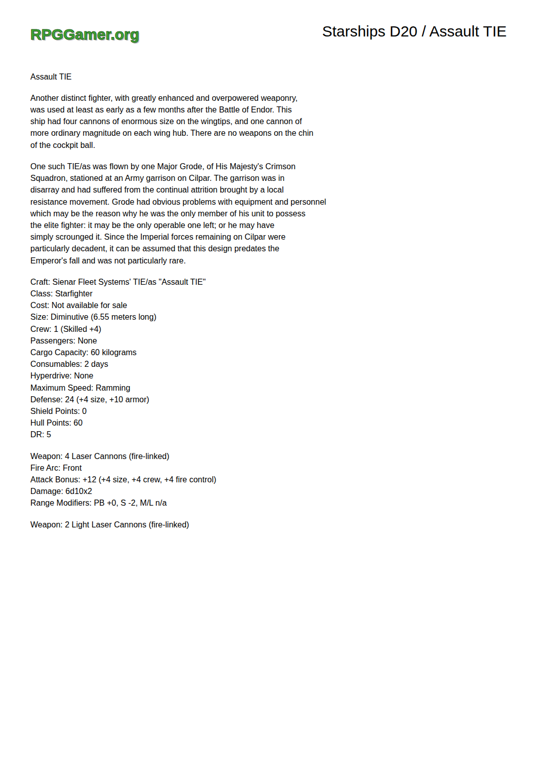RPGGamer.org
Starships D20 / Assault TIE
Assault TIE
Another distinct fighter, with greatly enhanced and overpowered weaponry,
was used at least as early as a few months after the Battle of Endor. This
ship had four cannons of enormous size on the wingtips, and one cannon of
more ordinary magnitude on each wing hub. There are no weapons on the chin
of the cockpit ball.
One such TIE/as was flown by one Major Grode, of His Majesty's Crimson
Squadron, stationed at an Army garrison on Cilpar. The garrison was in
disarray and had suffered from the continual attrition brought by a local
resistance movement. Grode had obvious problems with equipment and personnel
which may be the reason why he was the only member of his unit to possess
the elite fighter: it may be the only operable one left; or he may have
simply scrounged it. Since the Imperial forces remaining on Cilpar were
particularly decadent, it can be assumed that this design predates the
Emperor's fall and was not particularly rare.
Craft: Sienar Fleet Systems' TIE/as "Assault TIE"
Class: Starfighter
Cost: Not available for sale
Size: Diminutive (6.55 meters long)
Crew: 1 (Skilled +4)
Passengers: None
Cargo Capacity: 60 kilograms
Consumables: 2 days
Hyperdrive: None
Maximum Speed: Ramming
Defense: 24 (+4 size, +10 armor)
Shield Points: 0
Hull Points: 60
DR: 5
Weapon: 4 Laser Cannons (fire-linked)
Fire Arc: Front
Attack Bonus: +12 (+4 size, +4 crew, +4 fire control)
Damage: 6d10x2
Range Modifiers: PB +0, S -2, M/L n/a
Weapon: 2 Light Laser Cannons (fire-linked)